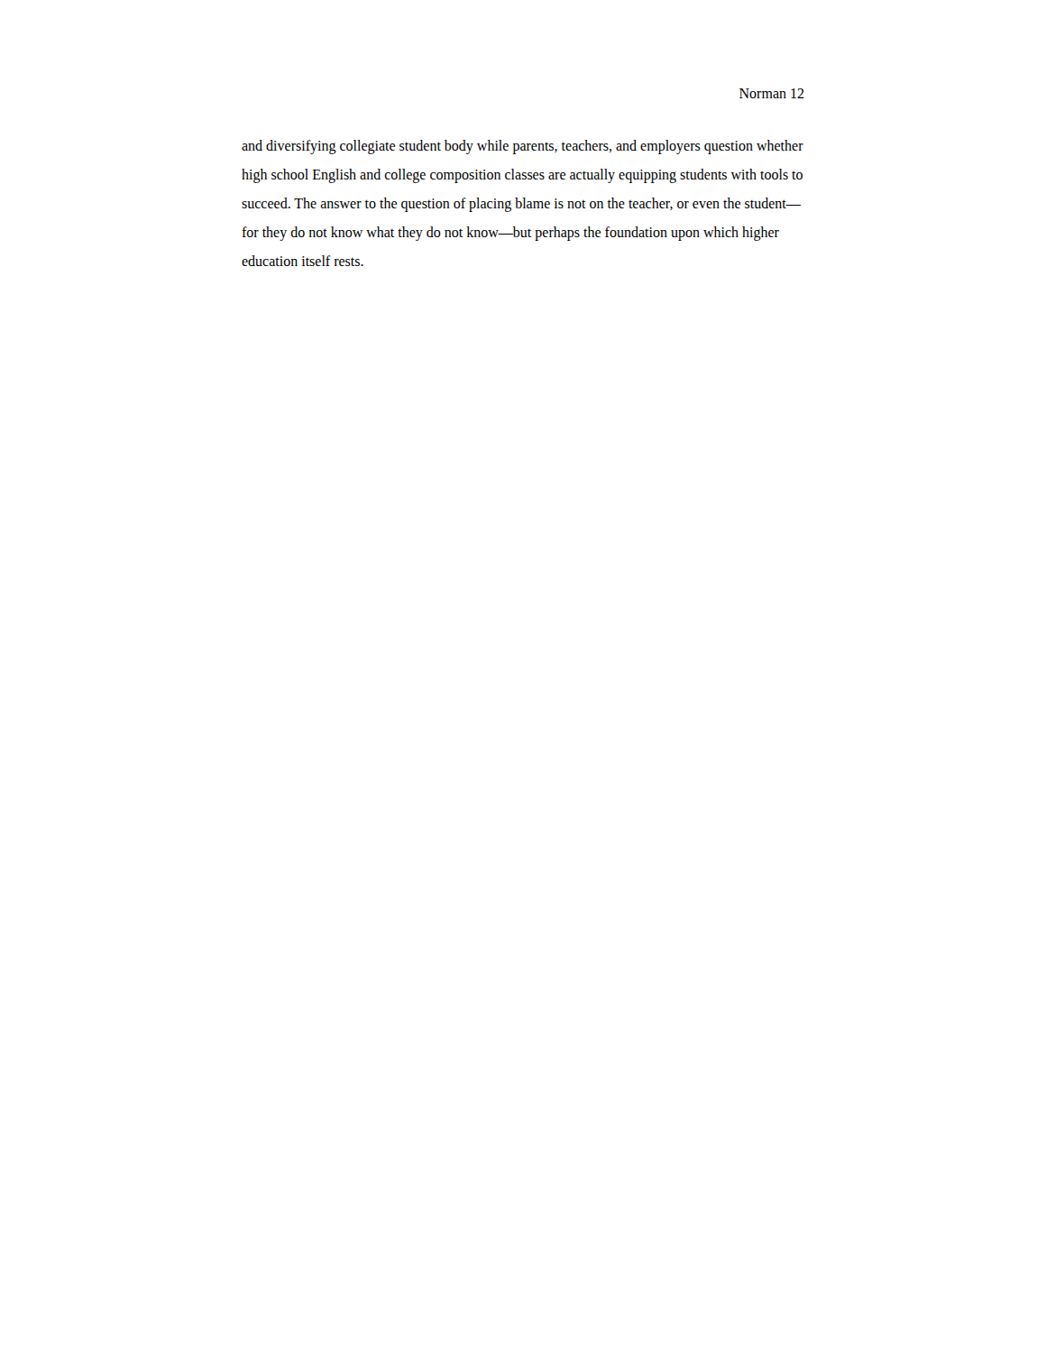Norman 12
and diversifying collegiate student body while parents, teachers, and employers question whether high school English and college composition classes are actually equipping students with tools to succeed. The answer to the question of placing blame is not on the teacher, or even the student—for they do not know what they do not know—but perhaps the foundation upon which higher education itself rests.